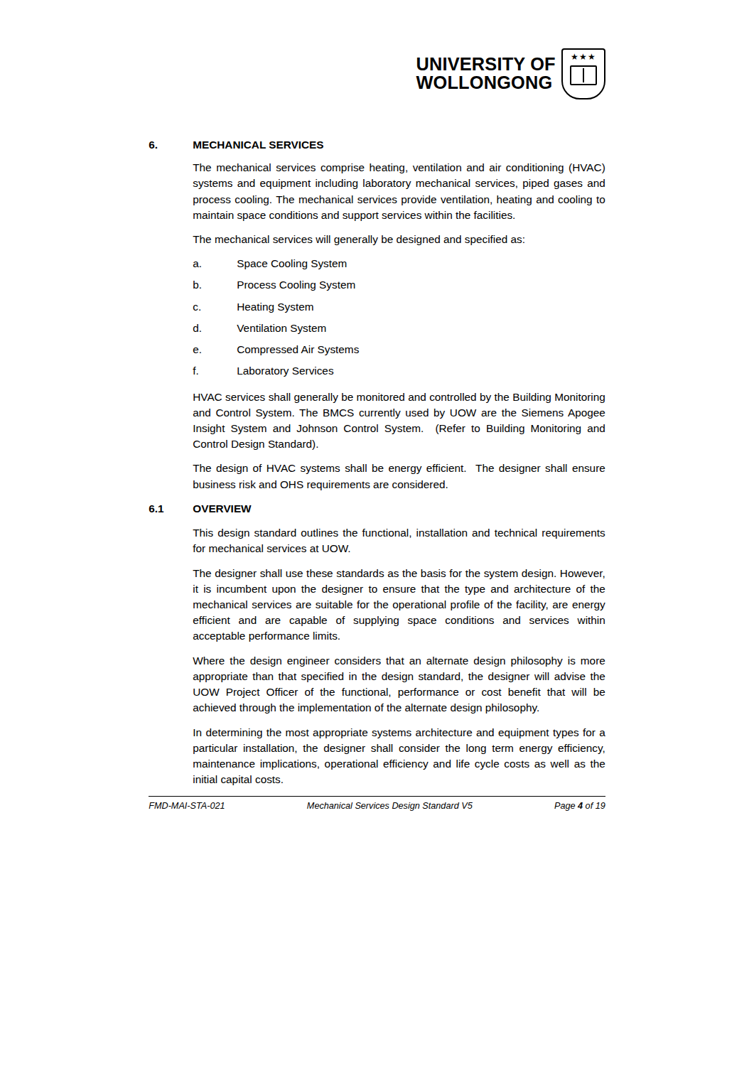UNIVERSITY OF
WOLLONGONG
★★★
6.
MECHANICAL SERVICES
The mechanical services comprise heating, ventilation and air conditioning (HVAC) systems and equipment including laboratory mechanical services, piped gases and process cooling. The mechanical services provide ventilation, heating and cooling to maintain space conditions and support services within the facilities.
The mechanical services will generally be designed and specified as:
a. Space Cooling System
b. Process Cooling System
c. Heating System
d. Ventilation System
e. Compressed Air Systems
f. Laboratory Services
HVAC services shall generally be monitored and controlled by the Building Monitoring and Control System. The BMCS currently used by UOW are the Siemens Apogee Insight System and Johnson Control System. (Refer to Building Monitoring and Control Design Standard).
The design of HVAC systems shall be energy efficient. The designer shall ensure business risk and OHS requirements are considered.
6.1
OVERVIEW
This design standard outlines the functional, installation and technical requirements for mechanical services at UOW.
The designer shall use these standards as the basis for the system design. However, it is incumbent upon the designer to ensure that the type and architecture of the mechanical services are suitable for the operational profile of the facility, are energy efficient and are capable of supplying space conditions and services within acceptable performance limits.
Where the design engineer considers that an alternate design philosophy is more appropriate than that specified in the design standard, the designer will advise the UOW Project Officer of the functional, performance or cost benefit that will be achieved through the implementation of the alternate design philosophy.
In determining the most appropriate systems architecture and equipment types for a particular installation, the designer shall consider the long term energy efficiency, maintenance implications, operational efficiency and life cycle costs as well as the initial capital costs.
FMD-MAI-STA-021
Mechanical Services Design Standard V5
Page 4 of 19